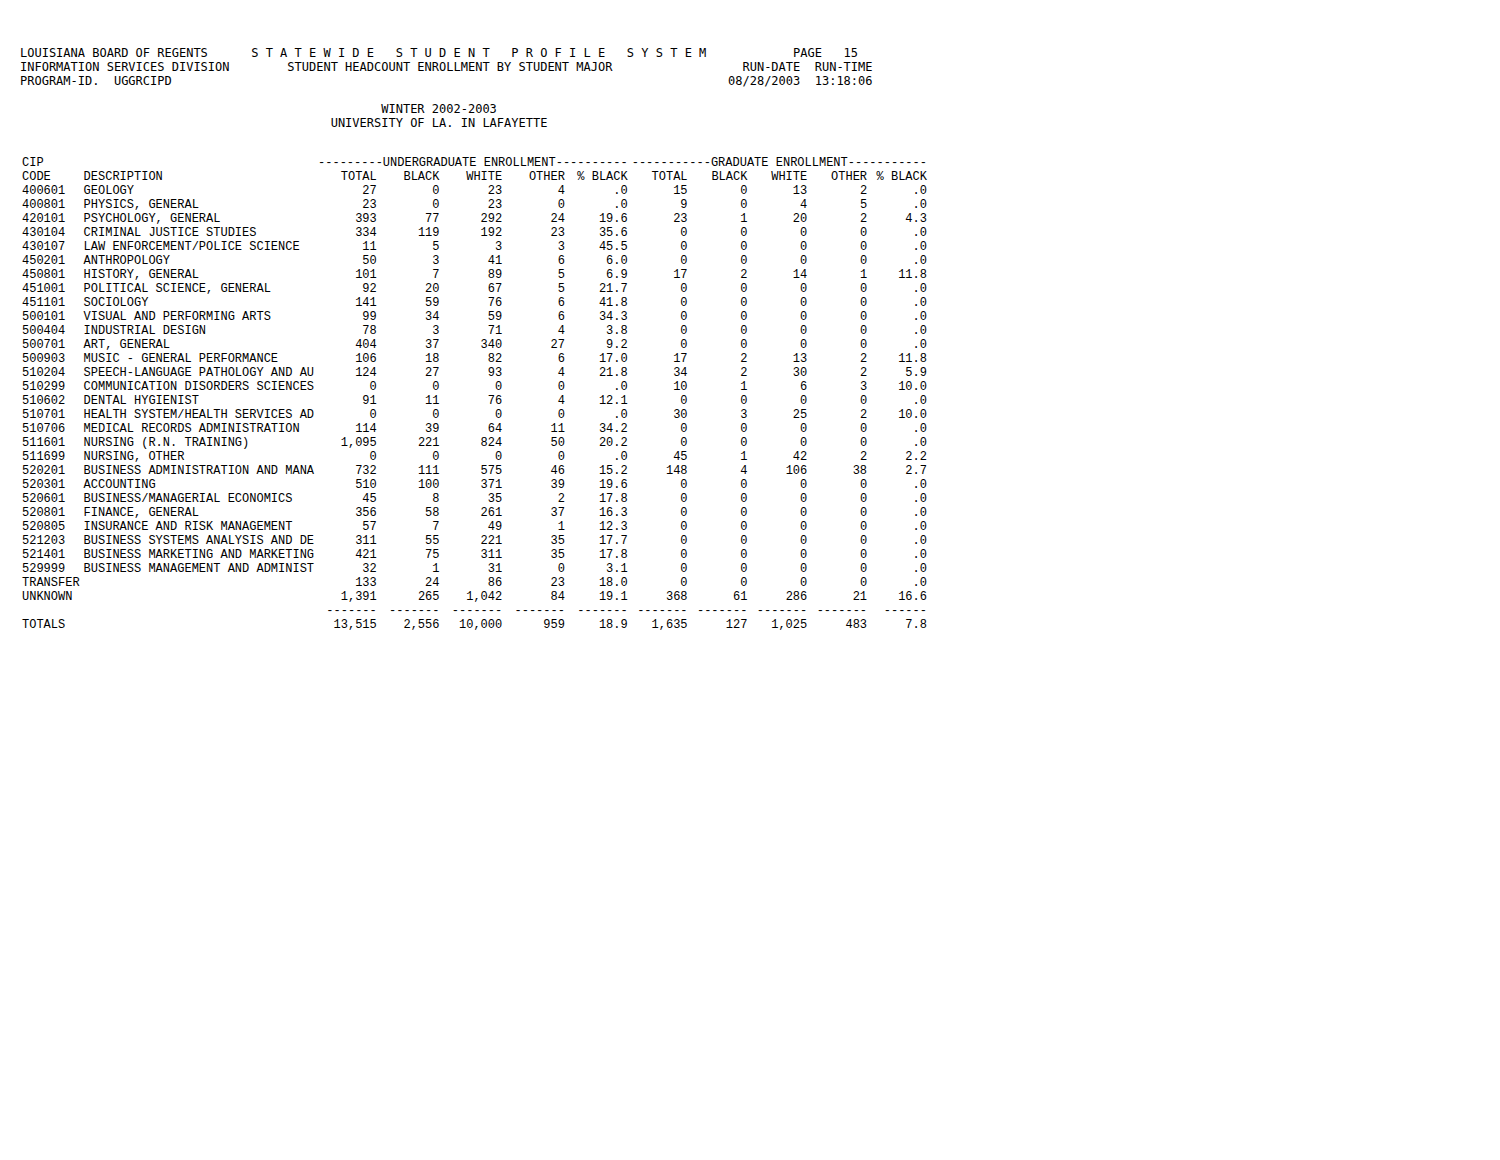LOUISIANA BOARD OF REGENTS      S T A T E W I D E   S T U D E N T   P R O F I L E   S Y S T E M            PAGE   15
INFORMATION SERVICES DIVISION        STUDENT HEADCOUNT ENROLLMENT BY STUDENT MAJOR                  RUN-DATE  RUN-TIME
PROGRAM-ID.  UGGRCIPD                                                                             08/28/2003  13:18:06

                                                  WINTER 2002-2003
                                           UNIVERSITY OF LA. IN LAFAYETTE
| CIP | | ---------UNDERGRADUATE ENROLLMENT---------- | -----------GRADUATE ENROLLMENT----------- |
| --- | --- | --- | --- |
| CODE | DESCRIPTION | TOTAL | BLACK | WHITE | OTHER | % BLACK | TOTAL | BLACK | WHITE | OTHER | % BLACK |
| 400601 | GEOLOGY | 27 | 0 | 23 | 4 | .0 | 15 | 0 | 13 | 2 | .0 |
| 400801 | PHYSICS, GENERAL | 23 | 0 | 23 | 0 | .0 | 9 | 0 | 4 | 5 | .0 |
| 420101 | PSYCHOLOGY, GENERAL | 393 | 77 | 292 | 24 | 19.6 | 23 | 1 | 20 | 2 | 4.3 |
| 430104 | CRIMINAL JUSTICE STUDIES | 334 | 119 | 192 | 23 | 35.6 | 0 | 0 | 0 | 0 | .0 |
| 430107 | LAW ENFORCEMENT/POLICE SCIENCE | 11 | 5 | 3 | 3 | 45.5 | 0 | 0 | 0 | 0 | .0 |
| 450201 | ANTHROPOLOGY | 50 | 3 | 41 | 6 | 6.0 | 0 | 0 | 0 | 0 | .0 |
| 450801 | HISTORY, GENERAL | 101 | 7 | 89 | 5 | 6.9 | 17 | 2 | 14 | 1 | 11.8 |
| 451001 | POLITICAL SCIENCE, GENERAL | 92 | 20 | 67 | 5 | 21.7 | 0 | 0 | 0 | 0 | .0 |
| 451101 | SOCIOLOGY | 141 | 59 | 76 | 6 | 41.8 | 0 | 0 | 0 | 0 | .0 |
| 500101 | VISUAL AND PERFORMING ARTS | 99 | 34 | 59 | 6 | 34.3 | 0 | 0 | 0 | 0 | .0 |
| 500404 | INDUSTRIAL DESIGN | 78 | 3 | 71 | 4 | 3.8 | 0 | 0 | 0 | 0 | .0 |
| 500701 | ART, GENERAL | 404 | 37 | 340 | 27 | 9.2 | 0 | 0 | 0 | 0 | .0 |
| 500903 | MUSIC - GENERAL PERFORMANCE | 106 | 18 | 82 | 6 | 17.0 | 17 | 2 | 13 | 2 | 11.8 |
| 510204 | SPEECH-LANGUAGE PATHOLOGY AND AU | 124 | 27 | 93 | 4 | 21.8 | 34 | 2 | 30 | 2 | 5.9 |
| 510299 | COMMUNICATION DISORDERS SCIENCES | 0 | 0 | 0 | 0 | .0 | 10 | 1 | 6 | 3 | 10.0 |
| 510602 | DENTAL HYGIENIST | 91 | 11 | 76 | 4 | 12.1 | 0 | 0 | 0 | 0 | .0 |
| 510701 | HEALTH SYSTEM/HEALTH SERVICES AD | 0 | 0 | 0 | 0 | .0 | 30 | 3 | 25 | 2 | 10.0 |
| 510706 | MEDICAL RECORDS ADMINISTRATION | 114 | 39 | 64 | 11 | 34.2 | 0 | 0 | 0 | 0 | .0 |
| 511601 | NURSING (R.N. TRAINING) | 1,095 | 221 | 824 | 50 | 20.2 | 0 | 0 | 0 | 0 | .0 |
| 511699 | NURSING, OTHER | 0 | 0 | 0 | 0 | .0 | 45 | 1 | 42 | 2 | 2.2 |
| 520201 | BUSINESS ADMINISTRATION AND MANA | 732 | 111 | 575 | 46 | 15.2 | 148 | 4 | 106 | 38 | 2.7 |
| 520301 | ACCOUNTING | 510 | 100 | 371 | 39 | 19.6 | 0 | 0 | 0 | 0 | .0 |
| 520601 | BUSINESS/MANAGERIAL ECONOMICS | 45 | 8 | 35 | 2 | 17.8 | 0 | 0 | 0 | 0 | .0 |
| 520801 | FINANCE, GENERAL | 356 | 58 | 261 | 37 | 16.3 | 0 | 0 | 0 | 0 | .0 |
| 520805 | INSURANCE AND RISK MANAGEMENT | 57 | 7 | 49 | 1 | 12.3 | 0 | 0 | 0 | 0 | .0 |
| 521203 | BUSINESS SYSTEMS ANALYSIS AND DE | 311 | 55 | 221 | 35 | 17.7 | 0 | 0 | 0 | 0 | .0 |
| 521401 | BUSINESS MARKETING AND MARKETING | 421 | 75 | 311 | 35 | 17.8 | 0 | 0 | 0 | 0 | .0 |
| 529999 | BUSINESS MANAGEMENT AND ADMINIST | 32 | 1 | 31 | 0 | 3.1 | 0 | 0 | 0 | 0 | .0 |
| TRANSFER | | 133 | 24 | 86 | 23 | 18.0 | 0 | 0 | 0 | 0 | .0 |
| UNKNOWN | | 1,391 | 265 | 1,042 | 84 | 19.1 | 368 | 61 | 286 | 21 | 16.6 |
| | | ------- | ------- | ------- | ------- | ------- | ------- | ------- | ------- | ------- | ------ |
| TOTALS | | 13,515 | 2,556 | 10,000 | 959 | 18.9 | 1,635 | 127 | 1,025 | 483 | 7.8 |